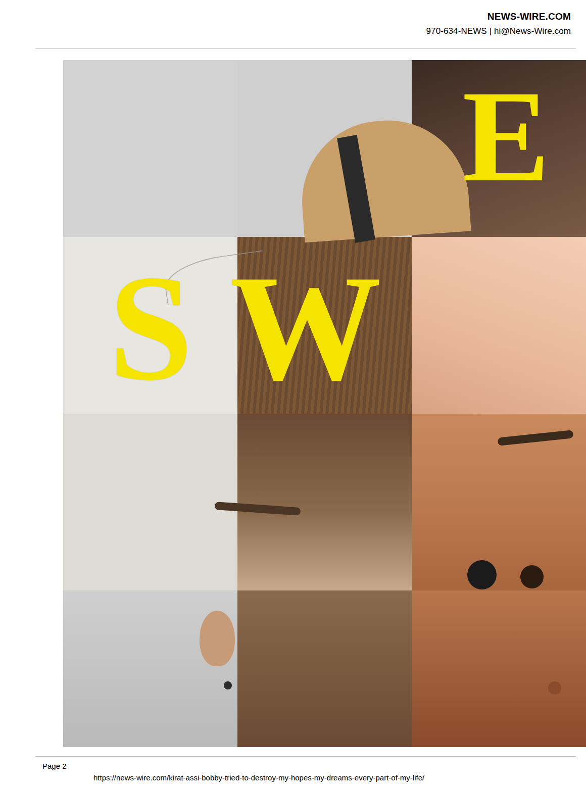NEWS-WIRE.COM
970-634-NEWS | hi@News-Wire.com
E S W
Page 2
https://news-wire.com/kirat-assi-bobby-tried-to-destroy-my-hopes-my-dreams-every-part-of-my-life/